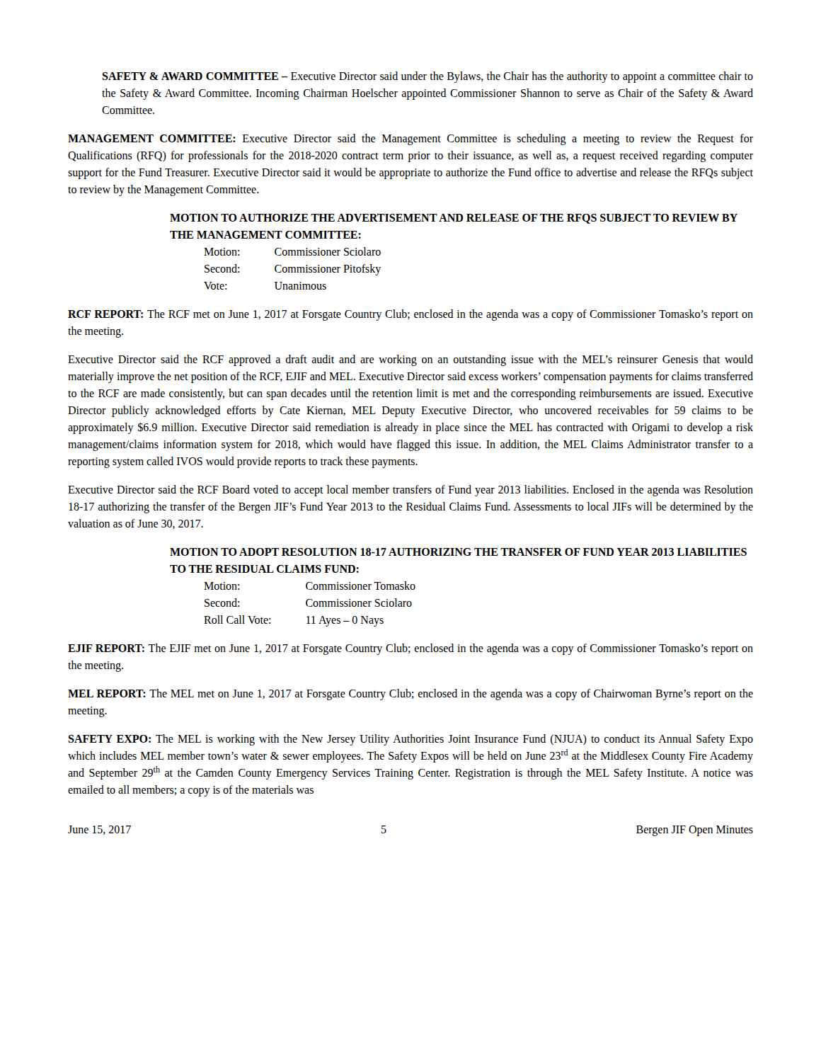SAFETY & AWARD COMMITTEE – Executive Director said under the Bylaws, the Chair has the authority to appoint a committee chair to the Safety & Award Committee. Incoming Chairman Hoelscher appointed Commissioner Shannon to serve as Chair of the Safety & Award Committee.
MANAGEMENT COMMITTEE: Executive Director said the Management Committee is scheduling a meeting to review the Request for Qualifications (RFQ) for professionals for the 2018-2020 contract term prior to their issuance, as well as, a request received regarding computer support for the Fund Treasurer. Executive Director said it would be appropriate to authorize the Fund office to advertise and release the RFQs subject to review by the Management Committee.
MOTION TO AUTHORIZE THE ADVERTISEMENT AND RELEASE OF THE RFQS SUBJECT TO REVIEW BY THE MANAGEMENT COMMITTEE:
| Motion: | Commissioner Sciolaro |
| Second: | Commissioner Pitofsky |
| Vote: | Unanimous |
RCF REPORT: The RCF met on June 1, 2017 at Forsgate Country Club; enclosed in the agenda was a copy of Commissioner Tomasko’s report on the meeting.
Executive Director said the RCF approved a draft audit and are working on an outstanding issue with the MEL’s reinsurer Genesis that would materially improve the net position of the RCF, EJIF and MEL. Executive Director said excess workers’ compensation payments for claims transferred to the RCF are made consistently, but can span decades until the retention limit is met and the corresponding reimbursements are issued. Executive Director publicly acknowledged efforts by Cate Kiernan, MEL Deputy Executive Director, who uncovered receivables for 59 claims to be approximately $6.9 million. Executive Director said remediation is already in place since the MEL has contracted with Origami to develop a risk management/claims information system for 2018, which would have flagged this issue. In addition, the MEL Claims Administrator transfer to a reporting system called IVOS would provide reports to track these payments.
Executive Director said the RCF Board voted to accept local member transfers of Fund year 2013 liabilities. Enclosed in the agenda was Resolution 18-17 authorizing the transfer of the Bergen JIF’s Fund Year 2013 to the Residual Claims Fund. Assessments to local JIFs will be determined by the valuation as of June 30, 2017.
MOTION TO ADOPT RESOLUTION 18-17 AUTHORIZING THE TRANSFER OF FUND YEAR 2013 LIABILITIES TO THE RESIDUAL CLAIMS FUND:
| Motion: | Commissioner Tomasko |
| Second: | Commissioner Sciolaro |
| Roll Call Vote: | 11 Ayes – 0 Nays |
EJIF REPORT: The EJIF met on June 1, 2017 at Forsgate Country Club; enclosed in the agenda was a copy of Commissioner Tomasko’s report on the meeting.
MEL REPORT: The MEL met on June 1, 2017 at Forsgate Country Club; enclosed in the agenda was a copy of Chairwoman Byrne’s report on the meeting.
SAFETY EXPO: The MEL is working with the New Jersey Utility Authorities Joint Insurance Fund (NJUA) to conduct its Annual Safety Expo which includes MEL member town’s water & sewer employees. The Safety Expos will be held on June 23rd at the Middlesex County Fire Academy and September 29th at the Camden County Emergency Services Training Center. Registration is through the MEL Safety Institute. A notice was emailed to all members; a copy is of the materials was
June 15, 2017 5 Bergen JIF Open Minutes